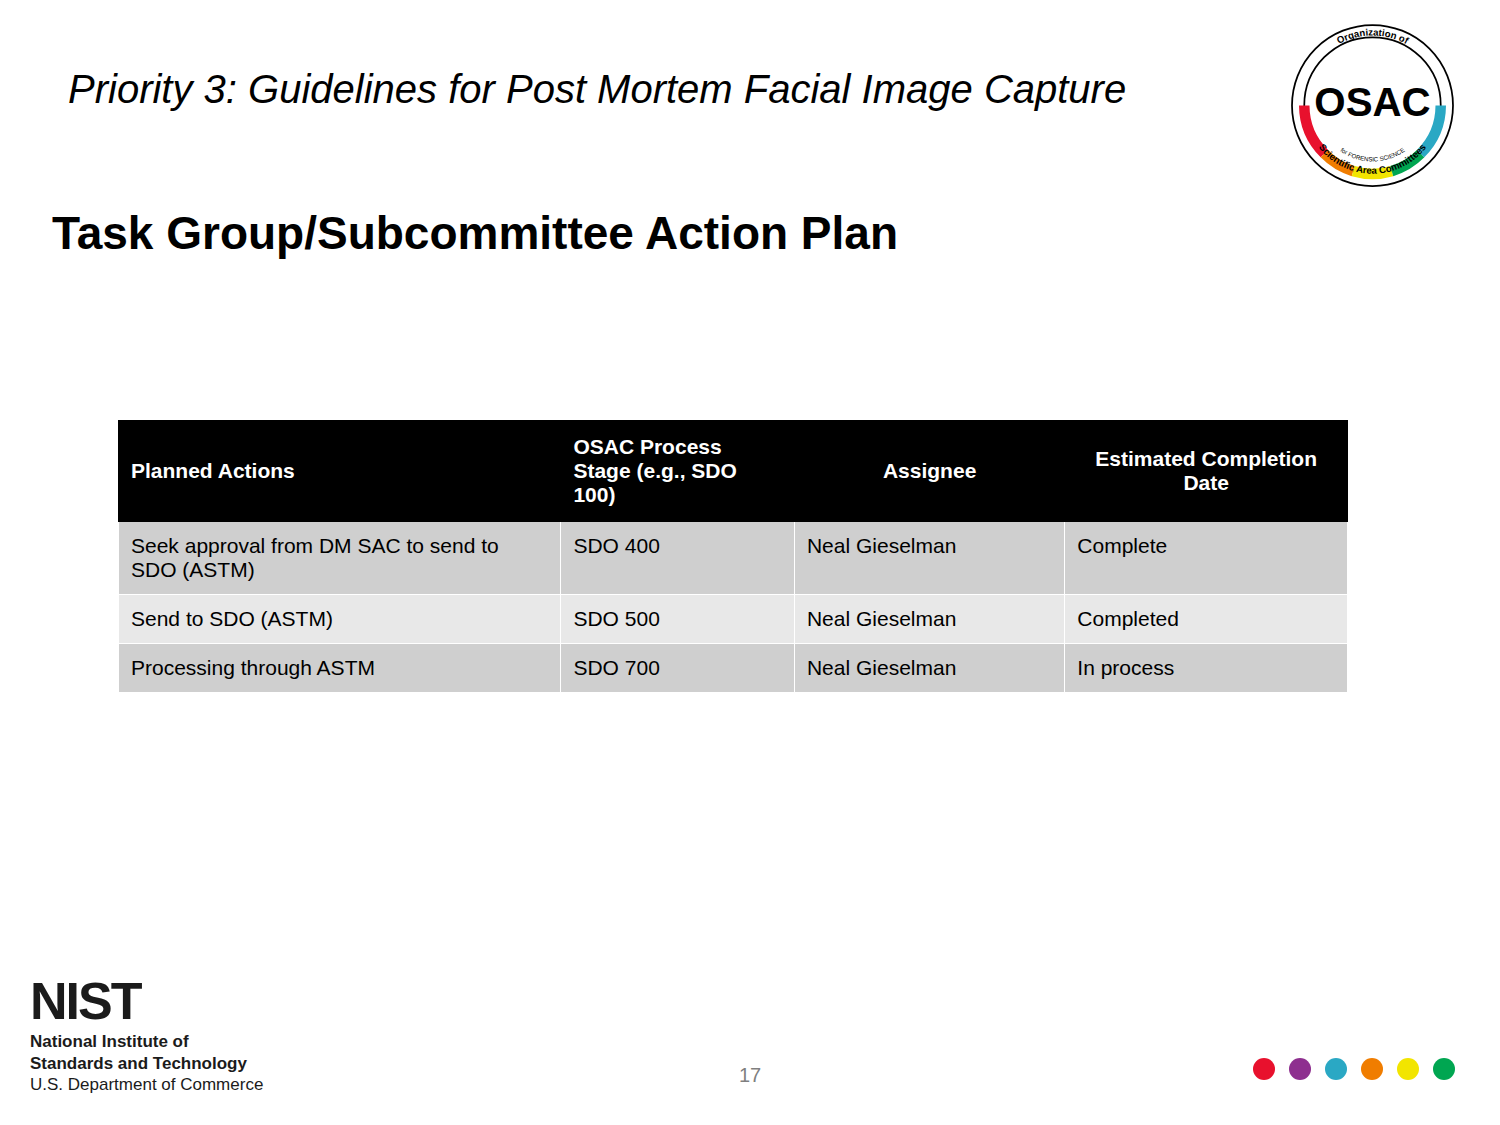Organization of Scientific Area Committees for FORENSIC SCIENCE OSAC
Priority 3: Guidelines for Post Mortem Facial Image Capture
Task Group/Subcommittee Action Plan
| Planned Actions | OSAC Process Stage (e.g., SDO 100) | Assignee | Estimated Completion Date |
| --- | --- | --- | --- |
| Seek approval from DM SAC to send to SDO (ASTM) | SDO 400 | Neal Gieselman | Complete |
| Send to SDO (ASTM) | SDO 500 | Neal Gieselman | Completed |
| Processing through ASTM | SDO 700 | Neal Gieselman | In process |
NIST
National Institute of Standards and Technology U.S. Department of Commerce
17